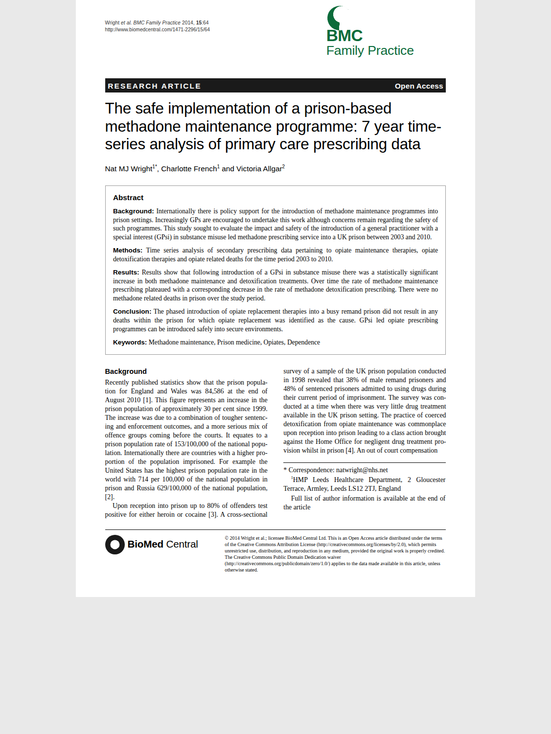Wright et al. BMC Family Practice 2014, 15:64
http://www.biomedcentral.com/1471-2296/15/64
BMC
Family Practice
RESEARCH ARTICLE
Open Access
The safe implementation of a prison-based methadone maintenance programme: 7 year time-series analysis of primary care prescribing data
Nat MJ Wright1*, Charlotte French1 and Victoria Allgar2
Abstract
Background: Internationally there is policy support for the introduction of methadone maintenance programmes into prison settings. Increasingly GPs are encouraged to undertake this work although concerns remain regarding the safety of such programmes. This study sought to evaluate the impact and safety of the introduction of a general practitioner with a special interest (GPsi) in substance misuse led methadone prescribing service into a UK prison between 2003 and 2010.
Methods: Time series analysis of secondary prescribing data pertaining to opiate maintenance therapies, opiate detoxification therapies and opiate related deaths for the time period 2003 to 2010.
Results: Results show that following introduction of a GPsi in substance misuse there was a statistically significant increase in both methadone maintenance and detoxification treatments. Over time the rate of methadone maintenance prescribing plateaued with a corresponding decrease in the rate of methadone detoxification prescribing. There were no methadone related deaths in prison over the study period.
Conclusion: The phased introduction of opiate replacement therapies into a busy remand prison did not result in any deaths within the prison for which opiate replacement was identified as the cause. GPsi led opiate prescribing programmes can be introduced safely into secure environments.
Keywords: Methadone maintenance, Prison medicine, Opiates, Dependence
Background
Recently published statistics show that the prison population for England and Wales was 84,586 at the end of August 2010 [1]. This figure represents an increase in the prison population of approximately 30 per cent since 1999. The increase was due to a combination of tougher sentencing and enforcement outcomes, and a more serious mix of offence groups coming before the courts. It equates to a prison population rate of 153/100,000 of the national population. Internationally there are countries with a higher proportion of the population imprisoned. For example the United States has the highest prison population rate in the world with 714 per 100,000 of the national population in prison and Russia 629/100,000 of the national population, [2].
Upon reception into prison up to 80% of offenders test positive for either heroin or cocaine [3]. A cross-sectional survey of a sample of the UK prison population conducted in 1998 revealed that 38% of male remand prisoners and 48% of sentenced prisoners admitted to using drugs during their current period of imprisonment. The survey was conducted at a time when there was very little drug treatment available in the UK prison setting. The practice of coerced detoxification from opiate maintenance was commonplace upon reception into prison leading to a class action brought against the Home Office for negligent drug treatment provision whilst in prison [4]. An out of court compensation
* Correspondence: natwright@nhs.net
1HMP Leeds Healthcare Department, 2 Gloucester Terrace, Armley, Leeds LS12 2TJ, England
Full list of author information is available at the end of the article
BioMed Central
© 2014 Wright et al.; licensee BioMed Central Ltd. This is an Open Access article distributed under the terms of the Creative Commons Attribution License (http://creativecommons.org/licenses/by/2.0), which permits unrestricted use, distribution, and reproduction in any medium, provided the original work is properly credited. The Creative Commons Public Domain Dedication waiver (http://creativecommons.org/publicdomain/zero/1.0/) applies to the data made available in this article, unless otherwise stated.